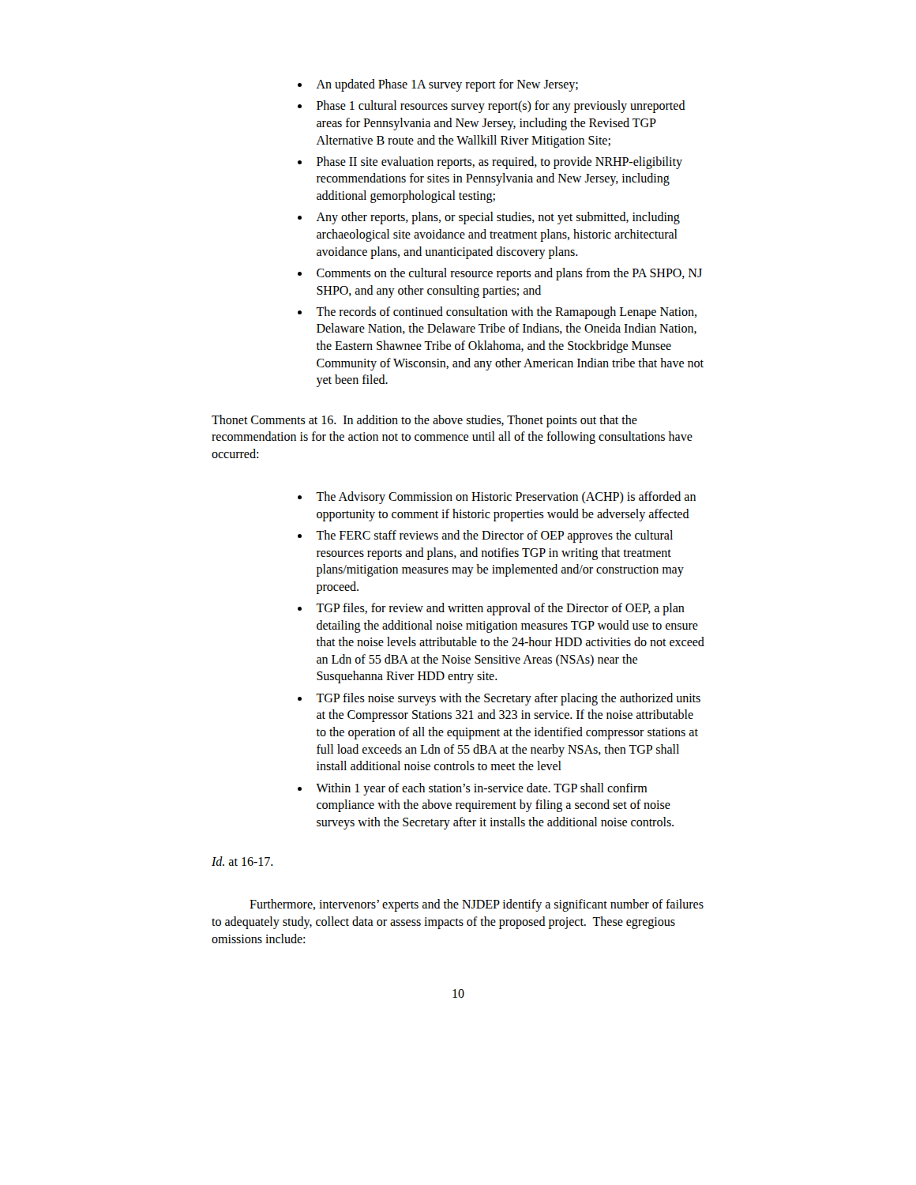An updated Phase 1A survey report for New Jersey;
Phase 1 cultural resources survey report(s) for any previously unreported areas for Pennsylvania and New Jersey, including the Revised TGP Alternative B route and the Wallkill River Mitigation Site;
Phase II site evaluation reports, as required, to provide NRHP-eligibility recommendations for sites in Pennsylvania and New Jersey, including additional gemorphological testing;
Any other reports, plans, or special studies, not yet submitted, including archaeological site avoidance and treatment plans, historic architectural avoidance plans, and unanticipated discovery plans.
Comments on the cultural resource reports and plans from the PA SHPO, NJ SHPO, and any other consulting parties; and
The records of continued consultation with the Ramapough Lenape Nation, Delaware Nation, the Delaware Tribe of Indians, the Oneida Indian Nation, the Eastern Shawnee Tribe of Oklahoma, and the Stockbridge Munsee Community of Wisconsin, and any other American Indian tribe that have not yet been filed.
Thonet Comments at 16. In addition to the above studies, Thonet points out that the recommendation is for the action not to commence until all of the following consultations have occurred:
The Advisory Commission on Historic Preservation (ACHP) is afforded an opportunity to comment if historic properties would be adversely affected
The FERC staff reviews and the Director of OEP approves the cultural resources reports and plans, and notifies TGP in writing that treatment plans/mitigation measures may be implemented and/or construction may proceed.
TGP files, for review and written approval of the Director of OEP, a plan detailing the additional noise mitigation measures TGP would use to ensure that the noise levels attributable to the 24-hour HDD activities do not exceed an Ldn of 55 dBA at the Noise Sensitive Areas (NSAs) near the Susquehanna River HDD entry site.
TGP files noise surveys with the Secretary after placing the authorized units at the Compressor Stations 321 and 323 in service. If the noise attributable to the operation of all the equipment at the identified compressor stations at full load exceeds an Ldn of 55 dBA at the nearby NSAs, then TGP shall install additional noise controls to meet the level
Within 1 year of each station’s in-service date. TGP shall confirm compliance with the above requirement by filing a second set of noise surveys with the Secretary after it installs the additional noise controls.
Id. at 16-17.
Furthermore, intervenors’ experts and the NJDEP identify a significant number of failures to adequately study, collect data or assess impacts of the proposed project. These egregious omissions include:
10